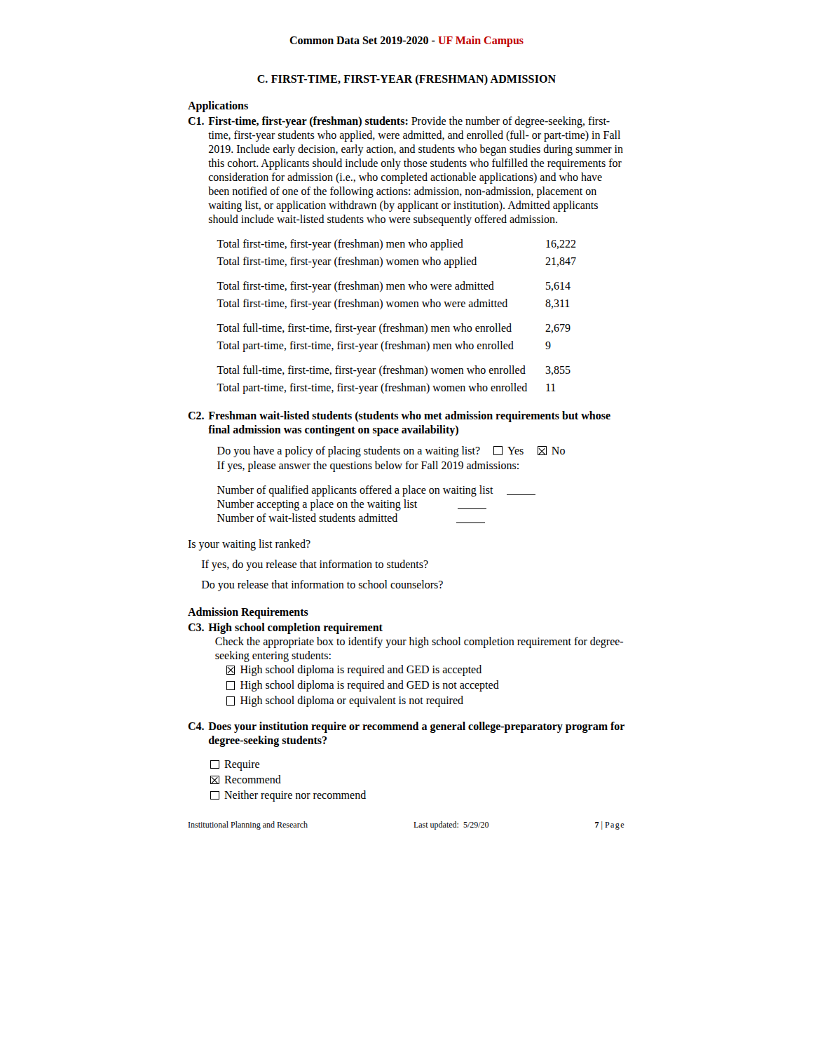Common Data Set 2019-2020 - UF Main Campus
C. FIRST-TIME, FIRST-YEAR (FRESHMAN) ADMISSION
Applications
C1.
First-time, first-year (freshman) students: Provide the number of degree-seeking, first-time, first-year students who applied, were admitted, and enrolled (full- or part-time) in Fall 2019. Include early decision, early action, and students who began studies during summer in this cohort. Applicants should include only those students who fulfilled the requirements for consideration for admission (i.e., who completed actionable applications) and who have been notified of one of the following actions: admission, non-admission, placement on waiting list, or application withdrawn (by applicant or institution). Admitted applicants should include wait-listed students who were subsequently offered admission.
| Total first-time, first-year (freshman) men who applied | 16,222 |
| Total first-time, first-year (freshman) women who applied | 21,847 |
| Total first-time, first-year (freshman) men who were admitted | 5,614 |
| Total first-time, first-year (freshman) women who were admitted | 8,311 |
| Total full-time, first-time, first-year (freshman) men who enrolled | 2,679 |
| Total part-time, first-time, first-year (freshman) men who enrolled | 9 |
| Total full-time, first-time, first-year (freshman) women who enrolled | 3,855 |
| Total part-time, first-time, first-year (freshman) women who enrolled | 11 |
C2.
Freshman wait-listed students (students who met admission requirements but whose final admission was contingent on space availability)
Do you have a policy of placing students on a waiting list? Yes No
If yes, please answer the questions below for Fall 2019 admissions:
Number of qualified applicants offered a place on waiting list
Number accepting a place on the waiting list
Number of wait-listed students admitted
Is your waiting list ranked?
If yes, do you release that information to students?
Do you release that information to school counselors?
Admission Requirements
C3.
High school completion requirement
Check the appropriate box to identify your high school completion requirement for degree-seeking entering students:
High school diploma is required and GED is accepted
High school diploma is required and GED is not accepted
High school diploma or equivalent is not required
C4.
Does your institution require or recommend a general college-preparatory program for degree-seeking students?
Require
Recommend
Neither require nor recommend
Institutional Planning and Research
Last updated: 5/29/20
7 | Page